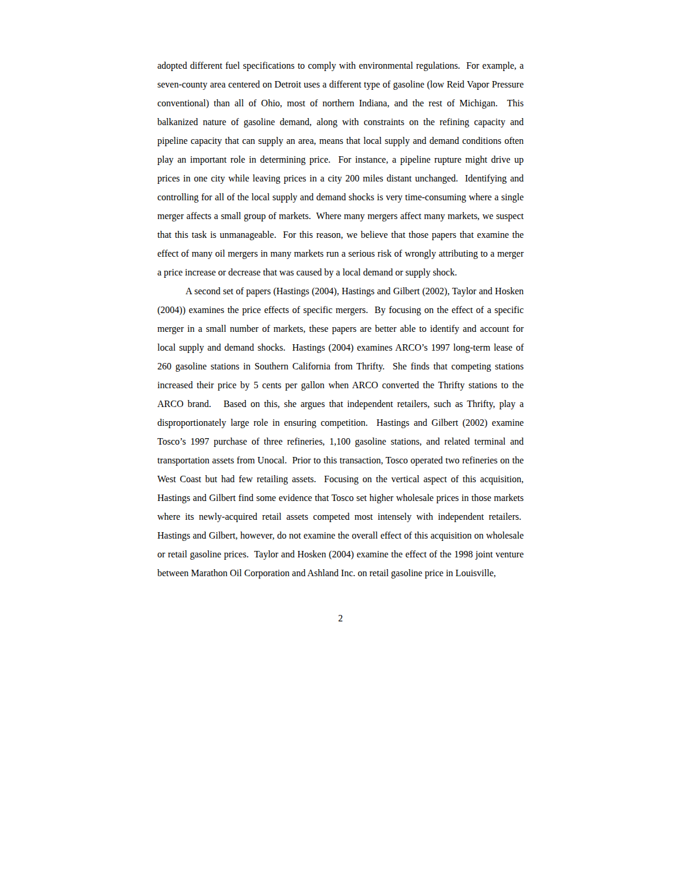adopted different fuel specifications to comply with environmental regulations. For example, a seven-county area centered on Detroit uses a different type of gasoline (low Reid Vapor Pressure conventional) than all of Ohio, most of northern Indiana, and the rest of Michigan. This balkanized nature of gasoline demand, along with constraints on the refining capacity and pipeline capacity that can supply an area, means that local supply and demand conditions often play an important role in determining price. For instance, a pipeline rupture might drive up prices in one city while leaving prices in a city 200 miles distant unchanged. Identifying and controlling for all of the local supply and demand shocks is very time-consuming where a single merger affects a small group of markets. Where many mergers affect many markets, we suspect that this task is unmanageable. For this reason, we believe that those papers that examine the effect of many oil mergers in many markets run a serious risk of wrongly attributing to a merger a price increase or decrease that was caused by a local demand or supply shock.
A second set of papers (Hastings (2004), Hastings and Gilbert (2002), Taylor and Hosken (2004)) examines the price effects of specific mergers. By focusing on the effect of a specific merger in a small number of markets, these papers are better able to identify and account for local supply and demand shocks. Hastings (2004) examines ARCO’s 1997 long-term lease of 260 gasoline stations in Southern California from Thrifty. She finds that competing stations increased their price by 5 cents per gallon when ARCO converted the Thrifty stations to the ARCO brand. Based on this, she argues that independent retailers, such as Thrifty, play a disproportionately large role in ensuring competition. Hastings and Gilbert (2002) examine Tosco’s 1997 purchase of three refineries, 1,100 gasoline stations, and related terminal and transportation assets from Unocal. Prior to this transaction, Tosco operated two refineries on the West Coast but had few retailing assets. Focusing on the vertical aspect of this acquisition, Hastings and Gilbert find some evidence that Tosco set higher wholesale prices in those markets where its newly-acquired retail assets competed most intensely with independent retailers. Hastings and Gilbert, however, do not examine the overall effect of this acquisition on wholesale or retail gasoline prices. Taylor and Hosken (2004) examine the effect of the 1998 joint venture between Marathon Oil Corporation and Ashland Inc. on retail gasoline price in Louisville,
2